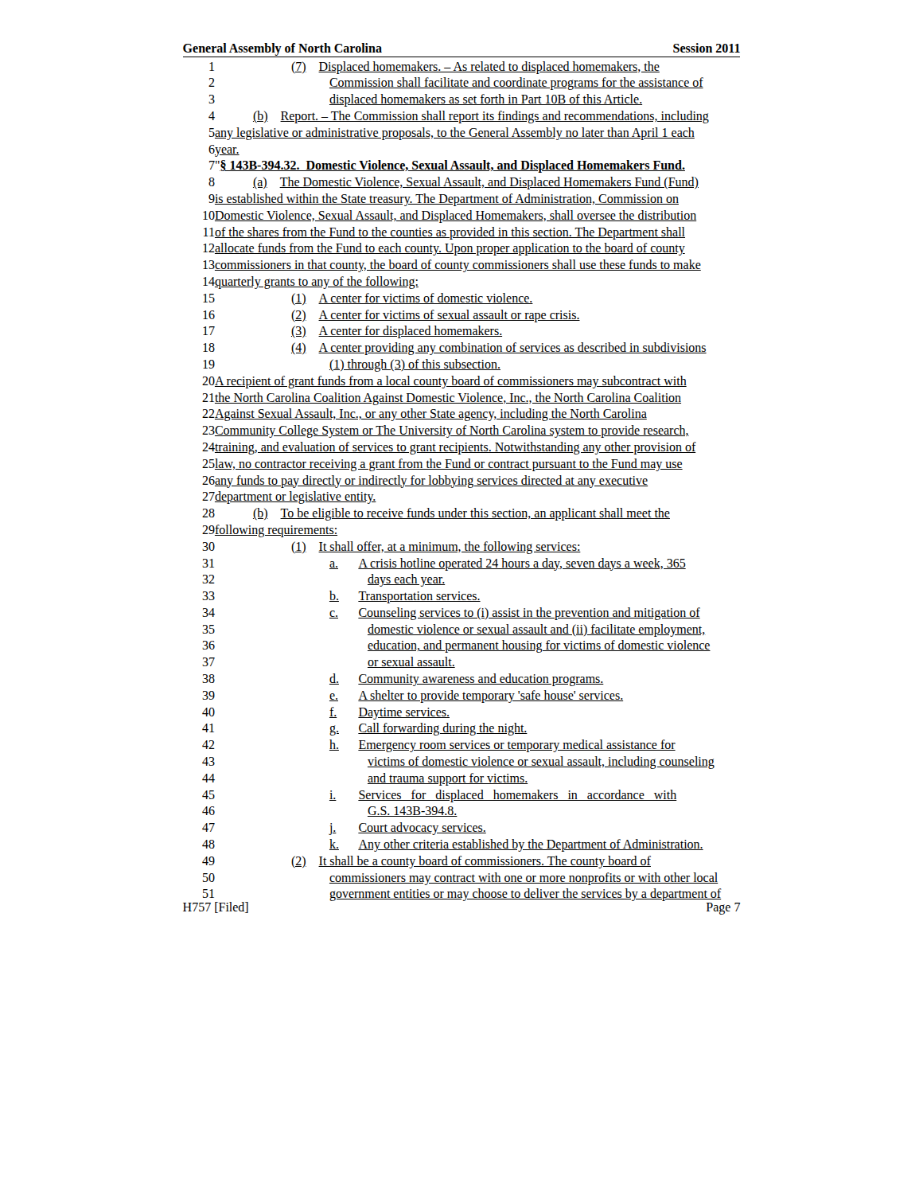General Assembly of North Carolina
Session 2011
| 1 | (7) Displaced homemakers. – As related to displaced homemakers, the |
| 2 | Commission shall facilitate and coordinate programs for the assistance of |
| 3 | displaced homemakers as set forth in Part 10B of this Article. |
| 4 | (b) Report. – The Commission shall report its findings and recommendations, including |
| 5 | any legislative or administrative proposals, to the General Assembly no later than April 1 each |
| 6 | year. |
| 7 | " § 143B-394.32. Domestic Violence, Sexual Assault, and Displaced Homemakers Fund. |
| 8 | (a) The Domestic Violence, Sexual Assault, and Displaced Homemakers Fund (Fund) |
| 9 | is established within the State treasury. The Department of Administration, Commission on |
| 10 | Domestic Violence, Sexual Assault, and Displaced Homemakers, shall oversee the distribution |
| 11 | of the shares from the Fund to the counties as provided in this section. The Department shall |
| 12 | allocate funds from the Fund to each county. Upon proper application to the board of county |
| 13 | commissioners in that county, the board of county commissioners shall use these funds to make |
| 14 | quarterly grants to any of the following: |
| 15 | (1) A center for victims of domestic violence. |
| 16 | (2) A center for victims of sexual assault or rape crisis. |
| 17 | (3) A center for displaced homemakers. |
| 18 | (4) A center providing any combination of services as described in subdivisions |
| 19 | (1) through (3) of this subsection. |
| 20 | A recipient of grant funds from a local county board of commissioners may subcontract with |
| 21 | the North Carolina Coalition Against Domestic Violence, Inc., the North Carolina Coalition |
| 22 | Against Sexual Assault, Inc., or any other State agency, including the North Carolina |
| 23 | Community College System or The University of North Carolina system to provide research, |
| 24 | training, and evaluation of services to grant recipients. Notwithstanding any other provision of |
| 25 | law, no contractor receiving a grant from the Fund or contract pursuant to the Fund may use |
| 26 | any funds to pay directly or indirectly for lobbying services directed at any executive |
| 27 | department or legislative entity. |
| 28 | (b) To be eligible to receive funds under this section, an applicant shall meet the |
| 29 | following requirements: |
| 30 | (1) It shall offer, at a minimum, the following services: |
| 31 | a. A crisis hotline operated 24 hours a day, seven days a week, 365 |
| 32 | days each year. |
| 33 | b. Transportation services. |
| 34 | c. Counseling services to (i) assist in the prevention and mitigation of |
| 35 | domestic violence or sexual assault and (ii) facilitate employment, |
| 36 | education, and permanent housing for victims of domestic violence |
| 37 | or sexual assault. |
| 38 | d. Community awareness and education programs. |
| 39 | e. A shelter to provide temporary 'safe house' services. |
| 40 | f. Daytime services. |
| 41 | g. Call forwarding during the night. |
| 42 | h. Emergency room services or temporary medical assistance for |
| 43 | victims of domestic violence or sexual assault, including counseling |
| 44 | and trauma support for victims. |
| 45 | i. Services for displaced homemakers in accordance with |
| 46 | G.S. 143B-394.8. |
| 47 | j. Court advocacy services. |
| 48 | k. Any other criteria established by the Department of Administration. |
| 49 | (2) It shall be a county board of commissioners. The county board of |
| 50 | commissioners may contract with one or more nonprofits or with other local |
| 51 | government entities or may choose to deliver the services by a department of |
H757 [Filed]
Page 7